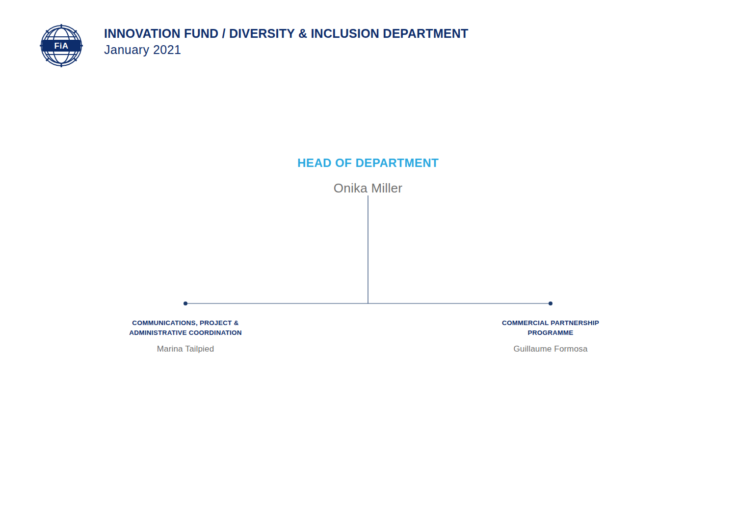FIA FiA
Innovation Fund / Diversity & Inclusion Department
January 2021
Head of Department
Onika Miller
Communications, Project &
Administrative Coordination
Marina Tailpied
Commercial Partnership
Programme
Guillaume Formosa